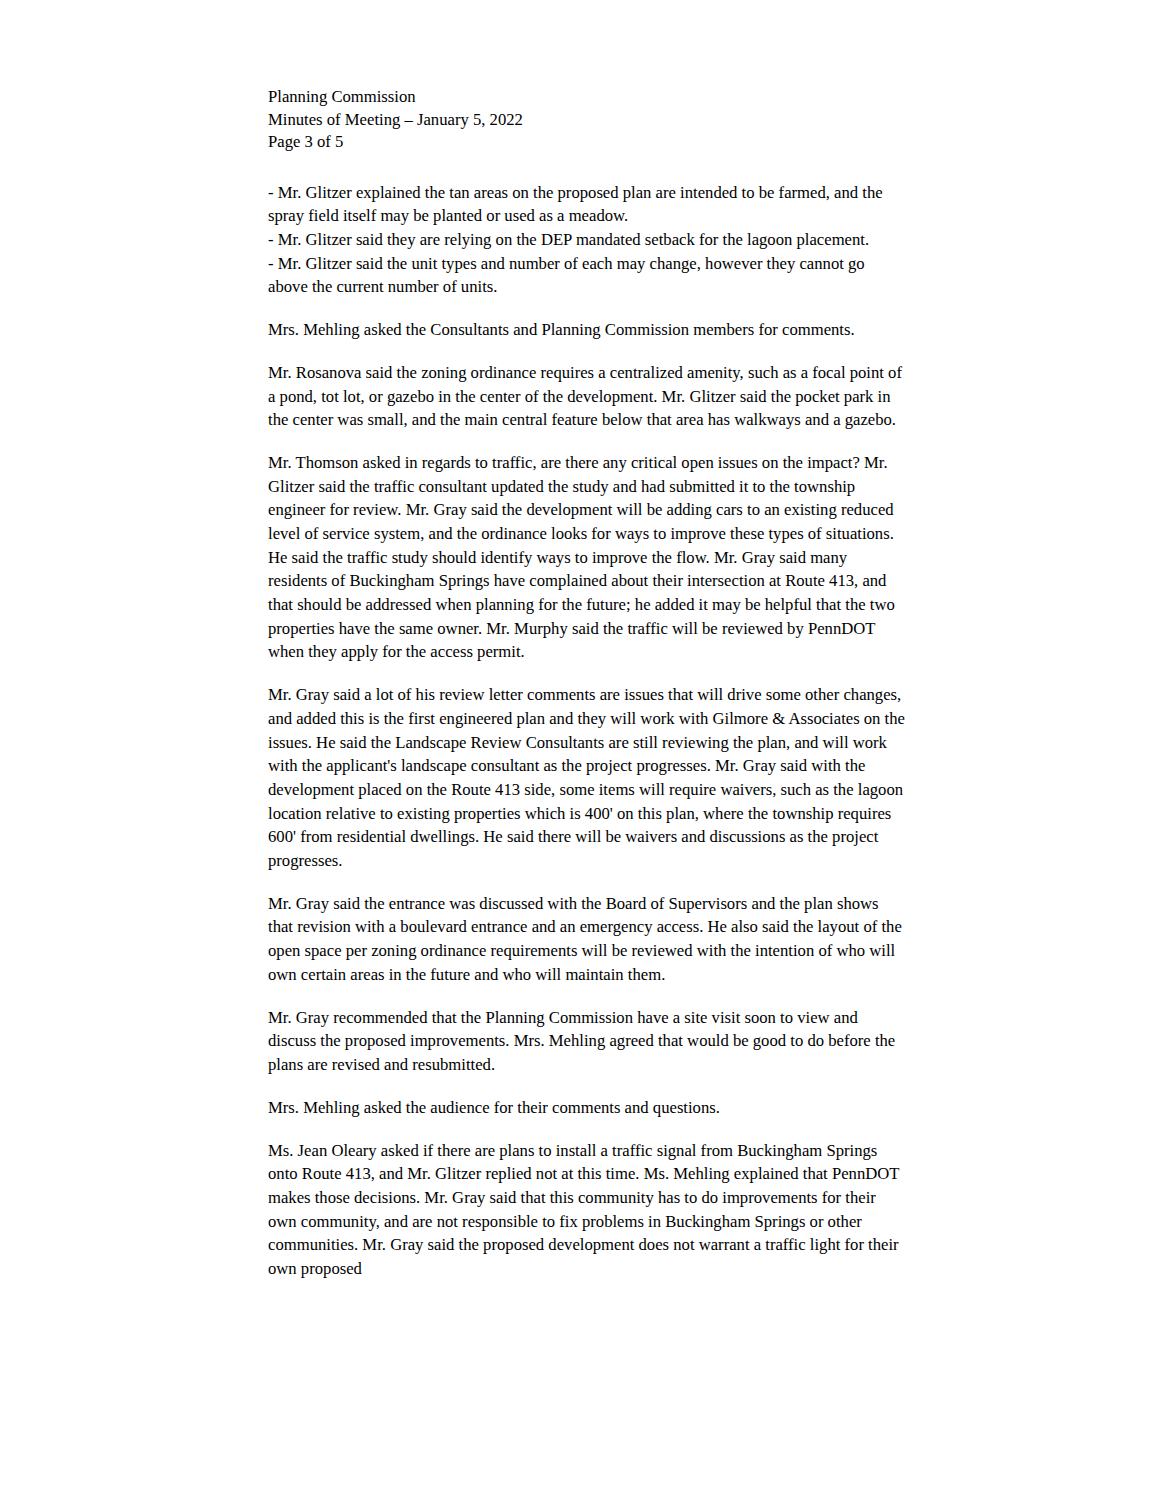Planning Commission
Minutes of Meeting – January 5, 2022
Page 3 of 5
- Mr. Glitzer explained the tan areas on the proposed plan are intended to be farmed, and the spray field itself may be planted or used as a meadow.
- Mr. Glitzer said they are relying on the DEP mandated setback for the lagoon placement.
- Mr. Glitzer said the unit types and number of each may change, however they cannot go above the current number of units.
Mrs. Mehling asked the Consultants and Planning Commission members for comments.
Mr. Rosanova said the zoning ordinance requires a centralized amenity, such as a focal point of a pond, tot lot, or gazebo in the center of the development. Mr. Glitzer said the pocket park in the center was small, and the main central feature below that area has walkways and a gazebo.
Mr. Thomson asked in regards to traffic, are there any critical open issues on the impact? Mr. Glitzer said the traffic consultant updated the study and had submitted it to the township engineer for review. Mr. Gray said the development will be adding cars to an existing reduced level of service system, and the ordinance looks for ways to improve these types of situations. He said the traffic study should identify ways to improve the flow. Mr. Gray said many residents of Buckingham Springs have complained about their intersection at Route 413, and that should be addressed when planning for the future; he added it may be helpful that the two properties have the same owner. Mr. Murphy said the traffic will be reviewed by PennDOT when they apply for the access permit.
Mr. Gray said a lot of his review letter comments are issues that will drive some other changes, and added this is the first engineered plan and they will work with Gilmore & Associates on the issues. He said the Landscape Review Consultants are still reviewing the plan, and will work with the applicant's landscape consultant as the project progresses. Mr. Gray said with the development placed on the Route 413 side, some items will require waivers, such as the lagoon location relative to existing properties which is 400' on this plan, where the township requires 600' from residential dwellings. He said there will be waivers and discussions as the project progresses.
Mr. Gray said the entrance was discussed with the Board of Supervisors and the plan shows that revision with a boulevard entrance and an emergency access. He also said the layout of the open space per zoning ordinance requirements will be reviewed with the intention of who will own certain areas in the future and who will maintain them.
Mr. Gray recommended that the Planning Commission have a site visit soon to view and discuss the proposed improvements. Mrs. Mehling agreed that would be good to do before the plans are revised and resubmitted.
Mrs. Mehling asked the audience for their comments and questions.
Ms. Jean Oleary asked if there are plans to install a traffic signal from Buckingham Springs onto Route 413, and Mr. Glitzer replied not at this time. Ms. Mehling explained that PennDOT makes those decisions. Mr. Gray said that this community has to do improvements for their own community, and are not responsible to fix problems in Buckingham Springs or other communities. Mr. Gray said the proposed development does not warrant a traffic light for their own proposed